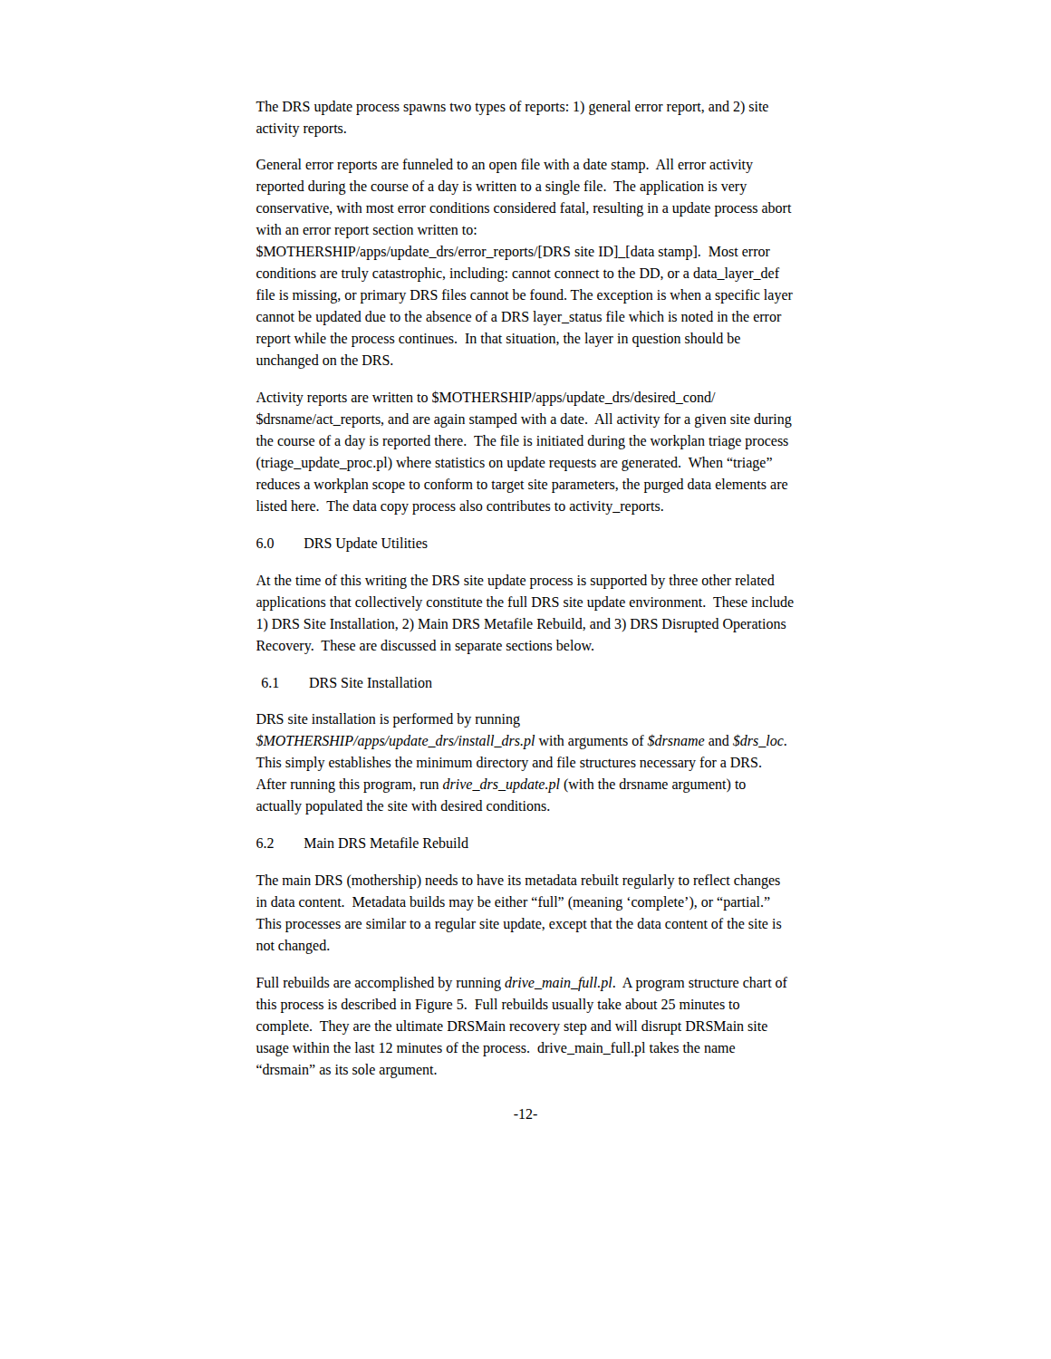The DRS update process spawns two types of reports: 1) general error report, and 2) site activity reports.
General error reports are funneled to an open file with a date stamp. All error activity reported during the course of a day is written to a single file. The application is very conservative, with most error conditions considered fatal, resulting in a update process abort with an error report section written to: $MOTHERSHIP/apps/update_drs/error_reports/[DRS site ID]_[data stamp]. Most error conditions are truly catastrophic, including: cannot connect to the DD, or a data_layer_def file is missing, or primary DRS files cannot be found. The exception is when a specific layer cannot be updated due to the absence of a DRS layer_status file which is noted in the error report while the process continues. In that situation, the layer in question should be unchanged on the DRS.
Activity reports are written to $MOTHERSHIP/apps/update_drs/desired_cond/ $drsname/act_reports, and are again stamped with a date. All activity for a given site during the course of a day is reported there. The file is initiated during the workplan triage process (triage_update_proc.pl) where statistics on update requests are generated. When “triage” reduces a workplan scope to conform to target site parameters, the purged data elements are listed here. The data copy process also contributes to activity_reports.
6.0 DRS Update Utilities
At the time of this writing the DRS site update process is supported by three other related applications that collectively constitute the full DRS site update environment. These include 1) DRS Site Installation, 2) Main DRS Metafile Rebuild, and 3) DRS Disrupted Operations Recovery. These are discussed in separate sections below.
6.1 DRS Site Installation
DRS site installation is performed by running $MOTHERSHIP/apps/update_drs/install_drs.pl with arguments of $drsname and $drs_loc. This simply establishes the minimum directory and file structures necessary for a DRS. After running this program, run drive_drs_update.pl (with the drsname argument) to actually populated the site with desired conditions.
6.2 Main DRS Metafile Rebuild
The main DRS (mothership) needs to have its metadata rebuilt regularly to reflect changes in data content. Metadata builds may be either “full” (meaning ‘complete’), or “partial.” This processes are similar to a regular site update, except that the data content of the site is not changed.
Full rebuilds are accomplished by running drive_main_full.pl. A program structure chart of this process is described in Figure 5. Full rebuilds usually take about 25 minutes to complete. They are the ultimate DRSMain recovery step and will disrupt DRSMain site usage within the last 12 minutes of the process. drive_main_full.pl takes the name “drsmain” as its sole argument.
-12-